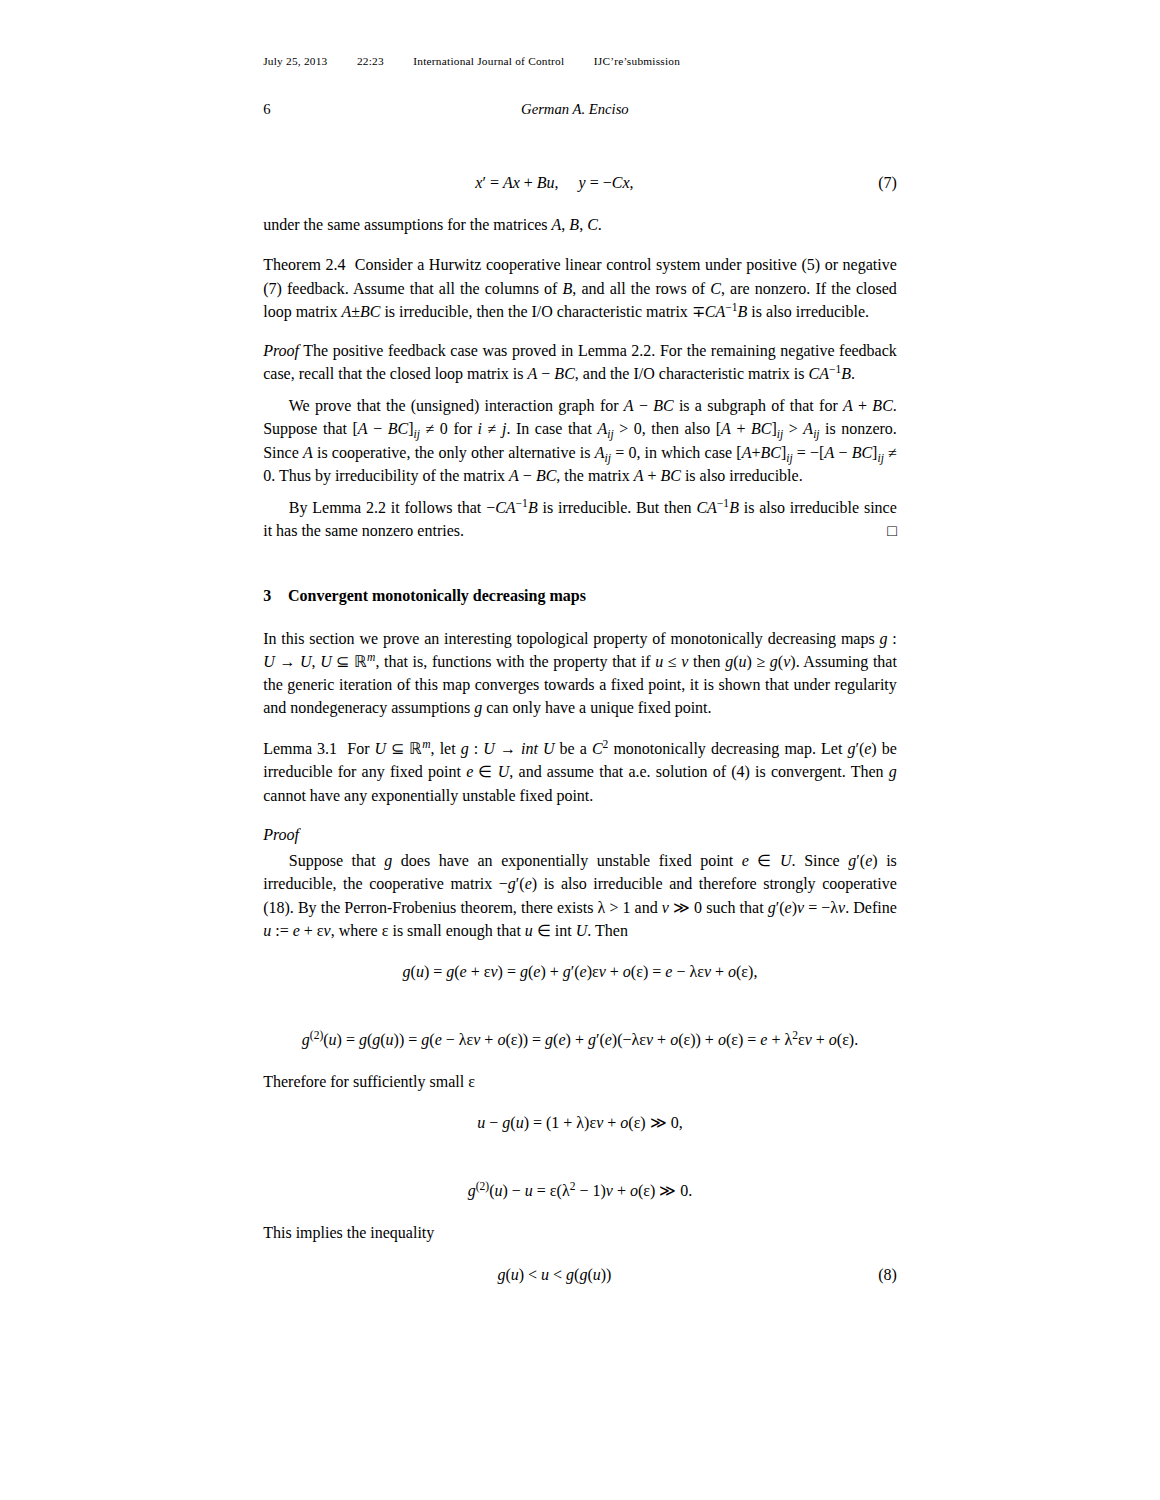July 25, 201322:23 International Journal of Control IJC’re’submission
6 German A. Enciso
x′ = Ax + Bu, y = −Cx,
(7)
under the same assumptions for the matrices A, B, C.
Theorem 2.4 Consider a Hurwitz cooperative linear control system under positive (5) or negative (7) feedback. Assume that all the columns of B, and all the rows of C, are nonzero. If the closed loop matrix A±BC is irreducible, then the I/O characteristic matrix ∓CA−1B is also irreducible.
Proof The positive feedback case was proved in Lemma 2.2. For the remaining negative feedback case, recall that the closed loop matrix is A − BC, and the I/O characteristic matrix is CA−1B.
We prove that the (unsigned) interaction graph for A − BC is a subgraph of that for A + BC. Suppose that [A − BC]ij ≠ 0 for i ≠ j. In case that Aij > 0, then also [A + BC]ij > Aij is nonzero. Since A is cooperative, the only other alternative is Aij = 0, in which case [A+BC]ij = −[A − BC]ij ≠ 0. Thus by irreducibility of the matrix A − BC, the matrix A + BC is also irreducible.
By Lemma 2.2 it follows that −CA−1B is irreducible. But then CA−1B is also irreducible since it has the same nonzero entries. □
3 Convergent monotonically decreasing maps
In this section we prove an interesting topological property of monotonically decreasing maps g : U → U, U ⊆ ℝm, that is, functions with the property that if u ≤ v then g(u) ≥ g(v). Assuming that the generic iteration of this map converges towards a fixed point, it is shown that under regularity and nondegeneracy assumptions g can only have a unique fixed point.
Lemma 3.1 For U ⊆ ℝm, let g : U → int U be a C2 monotonically decreasing map. Let g′(e) be irreducible for any fixed point e ∈ U, and assume that a.e. solution of (4) is convergent. Then g cannot have any exponentially unstable fixed point.
Proof
Suppose that g does have an exponentially unstable fixed point e ∈ U. Since g′(e) is irreducible, the cooperative matrix −g′(e) is also irreducible and therefore strongly cooperative (18). By the Perron-Frobenius theorem, there exists λ > 1 and v ≫ 0 such that g′(e)v = −λv. Define u := e + εv, where ε is small enough that u ∈ int U. Then
g(u) = g(e + εv) = g(e) + g′(e)εv + o(ε) = e − λεv + o(ε),
g(2)(u) = g(g(u)) = g(e − λεv + o(ε)) = g(e) + g′(e)(−λεv + o(ε)) + o(ε) = e + λ2εv + o(ε).
Therefore for sufficiently small ε
u − g(u) = (1 + λ)εv + o(ε) ≫ 0,
g(2)(u) − u = ε(λ2 − 1)v + o(ε) ≫ 0.
This implies the inequality
g(u) < u < g(g(u))
(8)